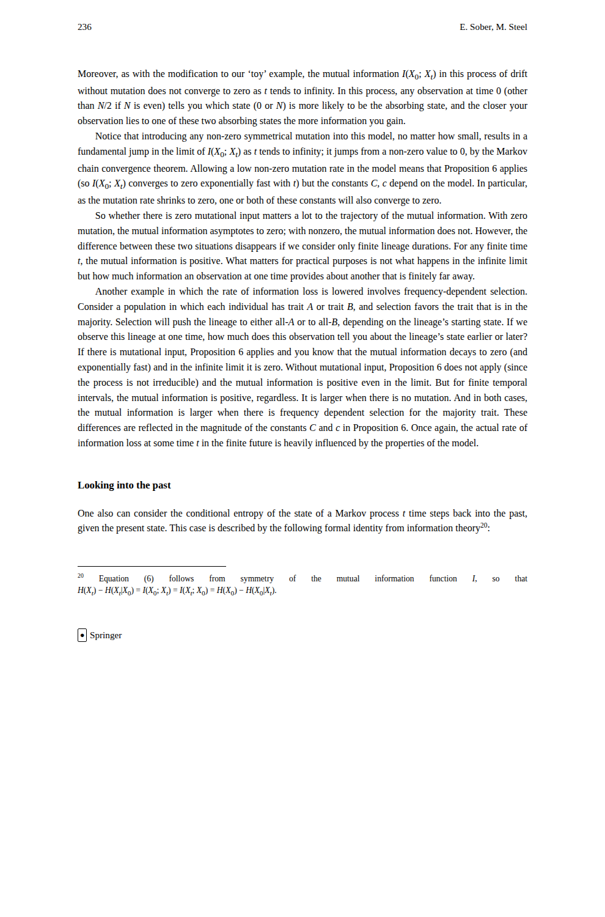236 E. Sober, M. Steel
Moreover, as with the modification to our ‘toy’ example, the mutual information I(X0; Xt) in this process of drift without mutation does not converge to zero as t tends to infinity. In this process, any observation at time 0 (other than N/2 if N is even) tells you which state (0 or N) is more likely to be the absorbing state, and the closer your observation lies to one of these two absorbing states the more information you gain.
Notice that introducing any non-zero symmetrical mutation into this model, no matter how small, results in a fundamental jump in the limit of I(X0; Xt) as t tends to infinity; it jumps from a non-zero value to 0, by the Markov chain convergence theorem. Allowing a low non-zero mutation rate in the model means that Proposition 6 applies (so I(X0; Xt) converges to zero exponentially fast with t) but the constants C, c depend on the model. In particular, as the mutation rate shrinks to zero, one or both of these constants will also converge to zero.
So whether there is zero mutational input matters a lot to the trajectory of the mutual information. With zero mutation, the mutual information asymptotes to zero; with nonzero, the mutual information does not. However, the difference between these two situations disappears if we consider only finite lineage durations. For any finite time t, the mutual information is positive. What matters for practical purposes is not what happens in the infinite limit but how much information an observation at one time provides about another that is finitely far away.
Another example in which the rate of information loss is lowered involves frequency-dependent selection. Consider a population in which each individual has trait A or trait B, and selection favors the trait that is in the majority. Selection will push the lineage to either all-A or to all-B, depending on the lineage’s starting state. If we observe this lineage at one time, how much does this observation tell you about the lineage’s state earlier or later? If there is mutational input, Proposition 6 applies and you know that the mutual information decays to zero (and exponentially fast) and in the infinite limit it is zero. Without mutational input, Proposition 6 does not apply (since the process is not irreducible) and the mutual information is positive even in the limit. But for finite temporal intervals, the mutual information is positive, regardless. It is larger when there is no mutation. And in both cases, the mutual information is larger when there is frequency dependent selection for the majority trait. These differences are reflected in the magnitude of the constants C and c in Proposition 6. Once again, the actual rate of information loss at some time t in the finite future is heavily influenced by the properties of the model.
Looking into the past
One also can consider the conditional entropy of the state of a Markov process t time steps back into the past, given the present state. This case is described by the following formal identity from information theory20:
20 Equation (6) follows from symmetry of the mutual information function I, so that H(Xt) − H(Xt|X0) = I(X0; Xt) = I(Xt; X0) = H(X0) − H(X0|Xt).
●Springer